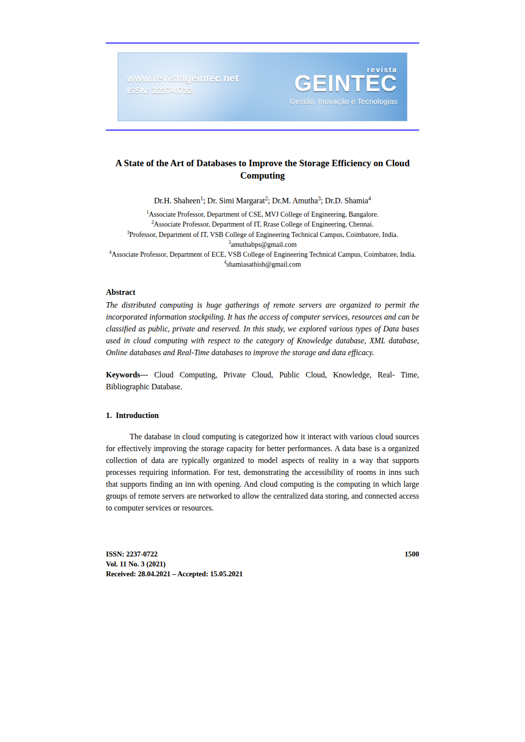www.revistageintec.net
ISSN: 2237-0722
revista GEINTEC
Gestão, Inovação e Tecnologias
A State of the Art of Databases to Improve the Storage Efficiency on Cloud Computing
Dr.H. Shaheen1; Dr. Simi Margarat2; Dr.M. Amutha3; Dr.D. Shamia4
1Associate Professor, Department of CSE, MVJ College of Engineering, Bangalore.
2Associate Professor, Department of IT, Rrase College of Engineering, Chennai.
3Professor, Department of IT, VSB College of Engineering Technical Campus, Coimbatore, India.
3amuthabps@gmail.com
4Associate Professor, Department of ECE, VSB College of Engineering Technical Campus, Coimbatore, India.
4shamiasathish@gmail.com
Abstract
The distributed computing is huge gatherings of remote servers are organized to permit the incorporated information stockpiling. It has the access of computer services, resources and can be classified as public, private and reserved. In this study, we explored various types of Data bases used in cloud computing with respect to the category of Knowledge database, XML database, Online databases and Real-Time databases to improve the storage and data efficacy.
Keywords--- Cloud Computing, Private Cloud, Public Cloud, Knowledge, Real- Time, Bibliographic Database.
1. Introduction
The database in cloud computing is categorized how it interact with various cloud sources for effectively improving the storage capacity for better performances. A data base is a organized collection of data are typically organized to model aspects of reality in a way that supports processes requiring information. For test, demonstrating the accessibility of rooms in inns such that supports finding an inn with opening. And cloud computing is the computing in which large groups of remote servers are networked to allow the centralized data storing, and connected access to computer services or resources.
1500 ISSN: 2237-0722
Vol. 11 No. 3 (2021)
Received: 28.04.2021 – Accepted: 15.05.2021